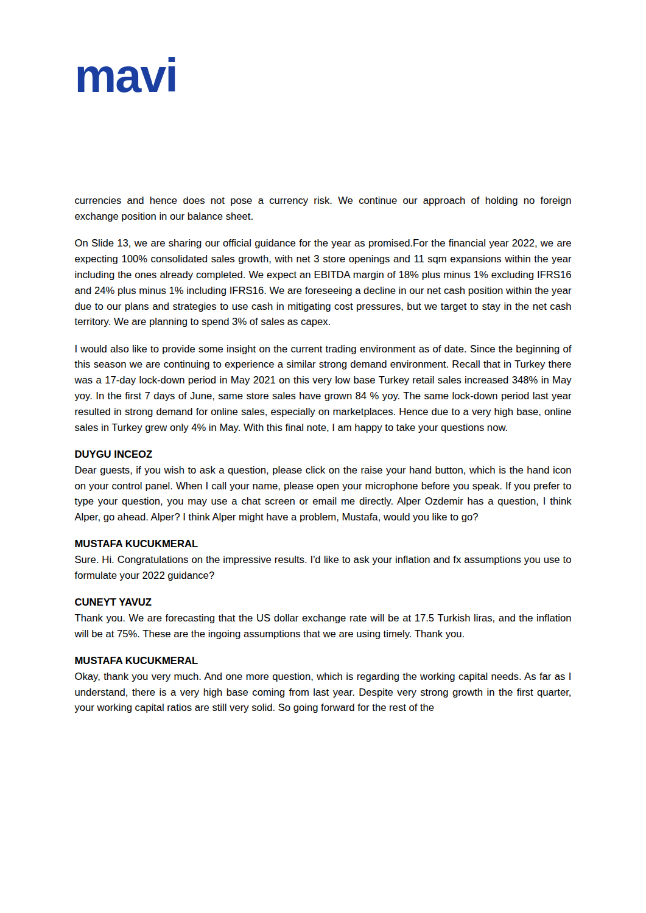mavi
currencies and hence does not pose a currency risk. We continue our approach of holding no foreign exchange position in our balance sheet.
On Slide 13, we are sharing our official guidance for the year as promised.For the financial year 2022, we are expecting 100% consolidated sales growth, with net 3 store openings and 11 sqm expansions within the year including the ones already completed. We expect an EBITDA margin of 18% plus minus 1% excluding IFRS16 and 24% plus minus 1% including IFRS16. We are foreseeing a decline in our net cash position within the year due to our plans and strategies to use cash in mitigating cost pressures, but we target to stay in the net cash territory. We are planning to spend 3% of sales as capex.
I would also like to provide some insight on the current trading environment as of date. Since the beginning of this season we are continuing to experience a similar strong demand environment. Recall that in Turkey there was a 17-day lock-down period in May 2021 on this very low base Turkey retail sales increased 348% in May yoy. In the first 7 days of June, same store sales have grown 84 % yoy. The same lock-down period last year resulted in strong demand for online sales, especially on marketplaces. Hence due to a very high base, online sales in Turkey grew only 4% in May. With this final note, I am happy to take your questions now.
DUYGU INCEOZ
Dear guests, if you wish to ask a question, please click on the raise your hand button, which is the hand icon on your control panel. When I call your name, please open your microphone before you speak. If you prefer to type your question, you may use a chat screen or email me directly. Alper Ozdemir has a question, I think Alper, go ahead. Alper? I think Alper might have a problem, Mustafa, would you like to go?
MUSTAFA KUCUKMERAL
Sure. Hi. Congratulations on the impressive results. I'd like to ask your inflation and fx assumptions you use to formulate your 2022 guidance?
CUNEYT YAVUZ
Thank you. We are forecasting that the US dollar exchange rate will be at 17.5 Turkish liras, and the inflation will be at 75%. These are the ingoing assumptions that we are using timely. Thank you.
MUSTAFA KUCUKMERAL
Okay, thank you very much. And one more question, which is regarding the working capital needs. As far as I understand, there is a very high base coming from last year. Despite very strong growth in the first quarter, your working capital ratios are still very solid. So going forward for the rest of the